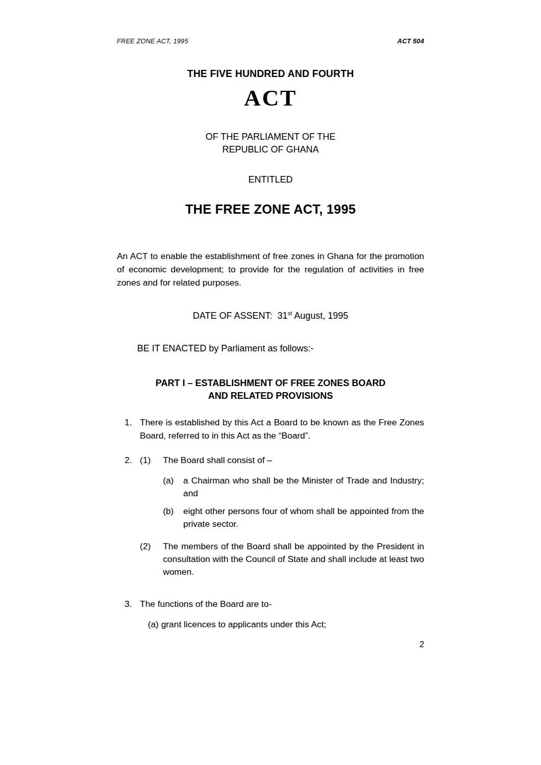FREE ZONE ACT, 1995 ACT 504
THE FIVE HUNDRED AND FOURTH
ACT
OF THE PARLIAMENT OF THE
REPUBLIC OF GHANA
ENTITLED
THE FREE ZONE ACT, 1995
An ACT to enable the establishment of free zones in Ghana for the promotion of economic development; to provide for the regulation of activities in free zones and for related purposes.
DATE OF ASSENT: 31st August, 1995
BE IT ENACTED by Parliament as follows:-
PART I – ESTABLISHMENT OF FREE ZONES BOARD
AND RELATED PROVISIONS
1.
There is established by this Act a Board to be known as the Free Zones Board, referred to in this Act as the “Board”.
2.
(1) The Board shall consist of –
(a) a Chairman who shall be the Minister of Trade and Industry; and
(b) eight other persons four of whom shall be appointed from the private sector.
(2) The members of the Board shall be appointed by the President in consultation with the Council of State and shall include at least two women.
3.
The functions of the Board are to-
(a) grant licences to applicants under this Act;
2